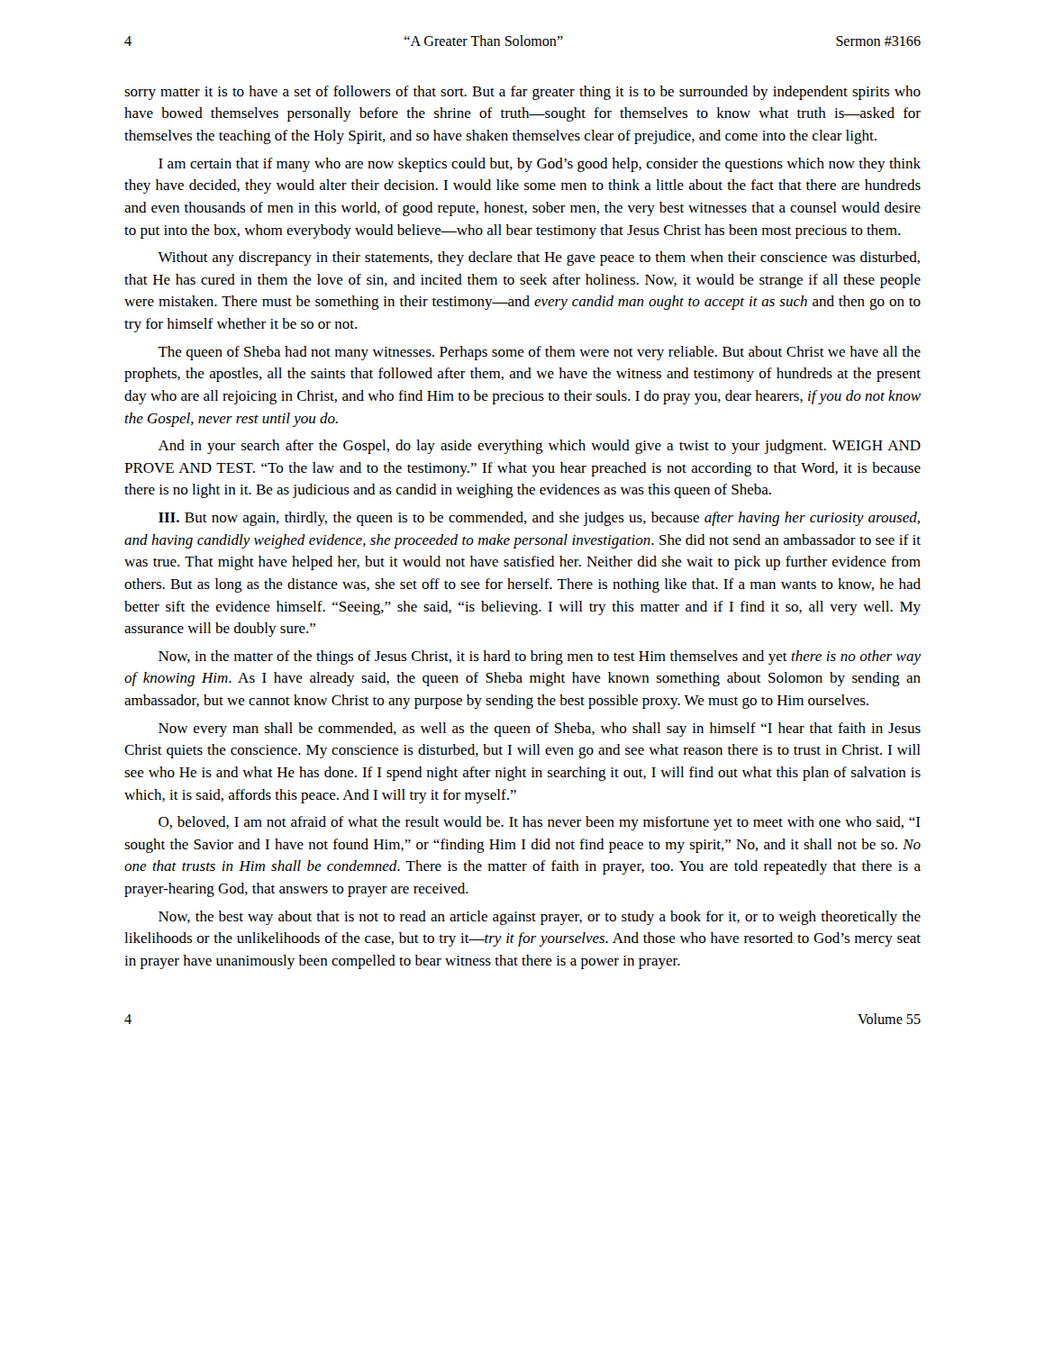4 “A Greater Than Solomon” Sermon #3166
sorry matter it is to have a set of followers of that sort. But a far greater thing it is to be surrounded by independent spirits who have bowed themselves personally before the shrine of truth—sought for themselves to know what truth is—asked for themselves the teaching of the Holy Spirit, and so have shaken themselves clear of prejudice, and come into the clear light.
I am certain that if many who are now skeptics could but, by God’s good help, consider the questions which now they think they have decided, they would alter their decision. I would like some men to think a little about the fact that there are hundreds and even thousands of men in this world, of good repute, honest, sober men, the very best witnesses that a counsel would desire to put into the box, whom everybody would believe—who all bear testimony that Jesus Christ has been most precious to them.
Without any discrepancy in their statements, they declare that He gave peace to them when their conscience was disturbed, that He has cured in them the love of sin, and incited them to seek after holiness. Now, it would be strange if all these people were mistaken. There must be something in their testimony—and every candid man ought to accept it as such and then go on to try for himself whether it be so or not.
The queen of Sheba had not many witnesses. Perhaps some of them were not very reliable. But about Christ we have all the prophets, the apostles, all the saints that followed after them, and we have the witness and testimony of hundreds at the present day who are all rejoicing in Christ, and who find Him to be precious to their souls. I do pray you, dear hearers, if you do not know the Gospel, never rest until you do.
And in your search after the Gospel, do lay aside everything which would give a twist to your judgment. WEIGH AND PROVE AND TEST. “To the law and to the testimony.” If what you hear preached is not according to that Word, it is because there is no light in it. Be as judicious and as candid in weighing the evidences as was this queen of Sheba.
III. But now again, thirdly, the queen is to be commended, and she judges us, because after having her curiosity aroused, and having candidly weighed evidence, she proceeded to make personal investigation. She did not send an ambassador to see if it was true. That might have helped her, but it would not have satisfied her. Neither did she wait to pick up further evidence from others. But as long as the distance was, she set off to see for herself. There is nothing like that. If a man wants to know, he had better sift the evidence himself. “Seeing,” she said, “is believing. I will try this matter and if I find it so, all very well. My assurance will be doubly sure.”
Now, in the matter of the things of Jesus Christ, it is hard to bring men to test Him themselves and yet there is no other way of knowing Him. As I have already said, the queen of Sheba might have known something about Solomon by sending an ambassador, but we cannot know Christ to any purpose by sending the best possible proxy. We must go to Him ourselves.
Now every man shall be commended, as well as the queen of Sheba, who shall say in himself “I hear that faith in Jesus Christ quiets the conscience. My conscience is disturbed, but I will even go and see what reason there is to trust in Christ. I will see who He is and what He has done. If I spend night after night in searching it out, I will find out what this plan of salvation is which, it is said, affords this peace. And I will try it for myself.”
O, beloved, I am not afraid of what the result would be. It has never been my misfortune yet to meet with one who said, “I sought the Savior and I have not found Him,” or “finding Him I did not find peace to my spirit,” No, and it shall not be so. No one that trusts in Him shall be condemned. There is the matter of faith in prayer, too. You are told repeatedly that there is a prayer-hearing God, that answers to prayer are received.
Now, the best way about that is not to read an article against prayer, or to study a book for it, or to weigh theoretically the likelihoods or the unlikelihoods of the case, but to try it—try it for yourselves. And those who have resorted to God’s mercy seat in prayer have unanimously been compelled to bear witness that there is a power in prayer.
4 Volume 55